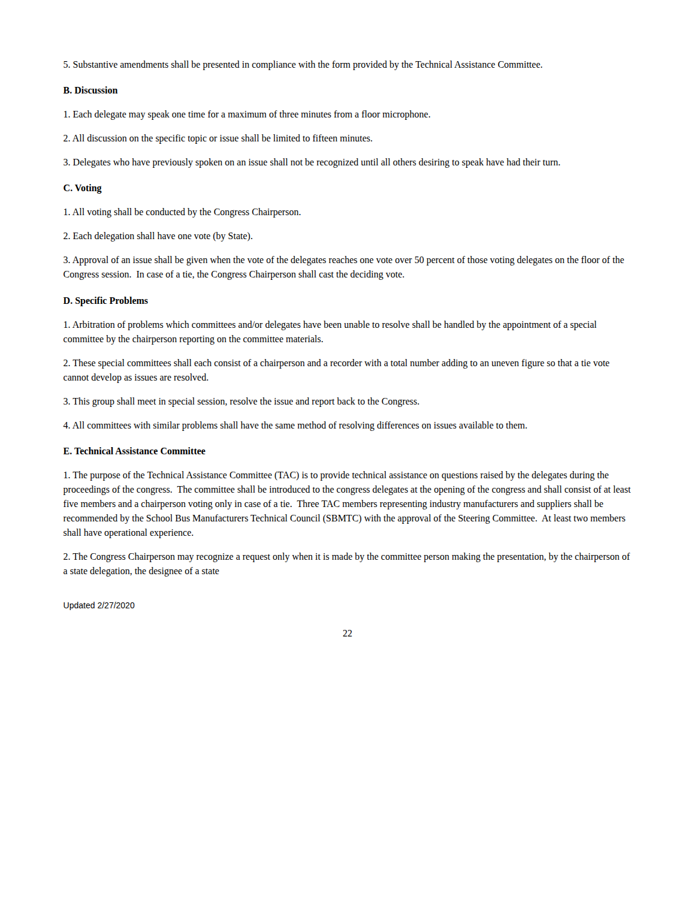5. Substantive amendments shall be presented in compliance with the form provided by the Technical Assistance Committee.
B. Discussion
1. Each delegate may speak one time for a maximum of three minutes from a floor microphone.
2. All discussion on the specific topic or issue shall be limited to fifteen minutes.
3. Delegates who have previously spoken on an issue shall not be recognized until all others desiring to speak have had their turn.
C. Voting
1. All voting shall be conducted by the Congress Chairperson.
2. Each delegation shall have one vote (by State).
3. Approval of an issue shall be given when the vote of the delegates reaches one vote over 50 percent of those voting delegates on the floor of the Congress session. In case of a tie, the Congress Chairperson shall cast the deciding vote.
D. Specific Problems
1. Arbitration of problems which committees and/or delegates have been unable to resolve shall be handled by the appointment of a special committee by the chairperson reporting on the committee materials.
2. These special committees shall each consist of a chairperson and a recorder with a total number adding to an uneven figure so that a tie vote cannot develop as issues are resolved.
3. This group shall meet in special session, resolve the issue and report back to the Congress.
4. All committees with similar problems shall have the same method of resolving differences on issues available to them.
E. Technical Assistance Committee
1. The purpose of the Technical Assistance Committee (TAC) is to provide technical assistance on questions raised by the delegates during the proceedings of the congress. The committee shall be introduced to the congress delegates at the opening of the congress and shall consist of at least five members and a chairperson voting only in case of a tie. Three TAC members representing industry manufacturers and suppliers shall be recommended by the School Bus Manufacturers Technical Council (SBMTC) with the approval of the Steering Committee. At least two members shall have operational experience.
2. The Congress Chairperson may recognize a request only when it is made by the committee person making the presentation, by the chairperson of a state delegation, the designee of a state
Updated 2/27/2020
22